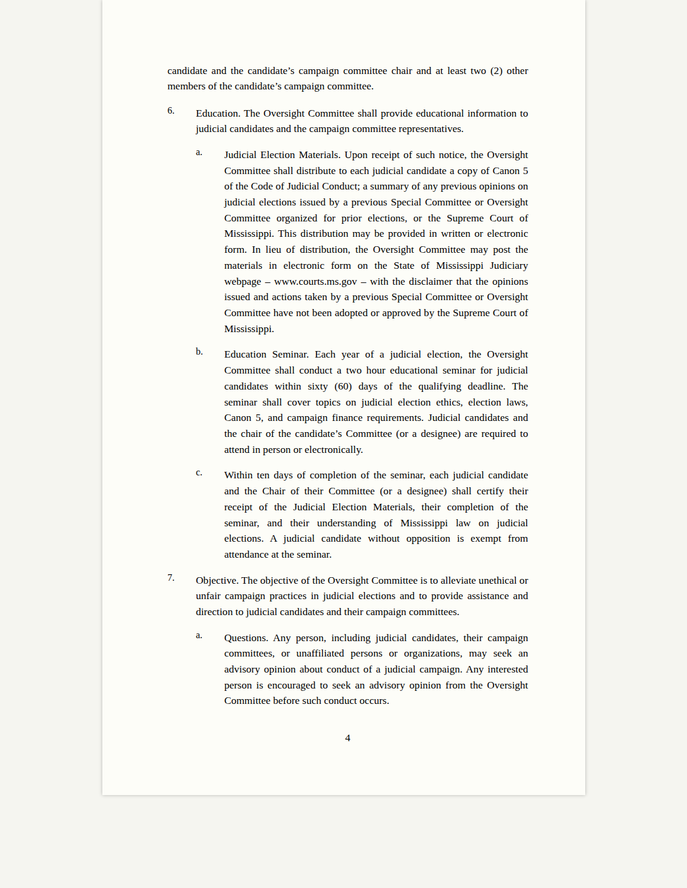candidate and the candidate’s campaign committee chair and at least two (2) other members of the candidate’s campaign committee.
6.
Education. The Oversight Committee shall provide educational information to judicial candidates and the campaign committee representatives.
a.
Judicial Election Materials. Upon receipt of such notice, the Oversight Committee shall distribute to each judicial candidate a copy of Canon 5 of the Code of Judicial Conduct; a summary of any previous opinions on judicial elections issued by a previous Special Committee or Oversight Committee organized for prior elections, or the Supreme Court of Mississippi. This distribution may be provided in written or electronic form. In lieu of distribution, the Oversight Committee may post the materials in electronic form on the State of Mississippi Judiciary webpage – www.courts.ms.gov – with the disclaimer that the opinions issued and actions taken by a previous Special Committee or Oversight Committee have not been adopted or approved by the Supreme Court of Mississippi.
b.
Education Seminar. Each year of a judicial election, the Oversight Committee shall conduct a two hour educational seminar for judicial candidates within sixty (60) days of the qualifying deadline. The seminar shall cover topics on judicial election ethics, election laws, Canon 5, and campaign finance requirements. Judicial candidates and the chair of the candidate’s Committee (or a designee) are required to attend in person or electronically.
c.
Within ten days of completion of the seminar, each judicial candidate and the Chair of their Committee (or a designee) shall certify their receipt of the Judicial Election Materials, their completion of the seminar, and their understanding of Mississippi law on judicial elections. A judicial candidate without opposition is exempt from attendance at the seminar.
7.
Objective. The objective of the Oversight Committee is to alleviate unethical or unfair campaign practices in judicial elections and to provide assistance and direction to judicial candidates and their campaign committees.
a.
Questions. Any person, including judicial candidates, their campaign committees, or unaffiliated persons or organizations, may seek an advisory opinion about conduct of a judicial campaign. Any interested person is encouraged to seek an advisory opinion from the Oversight Committee before such conduct occurs.
4